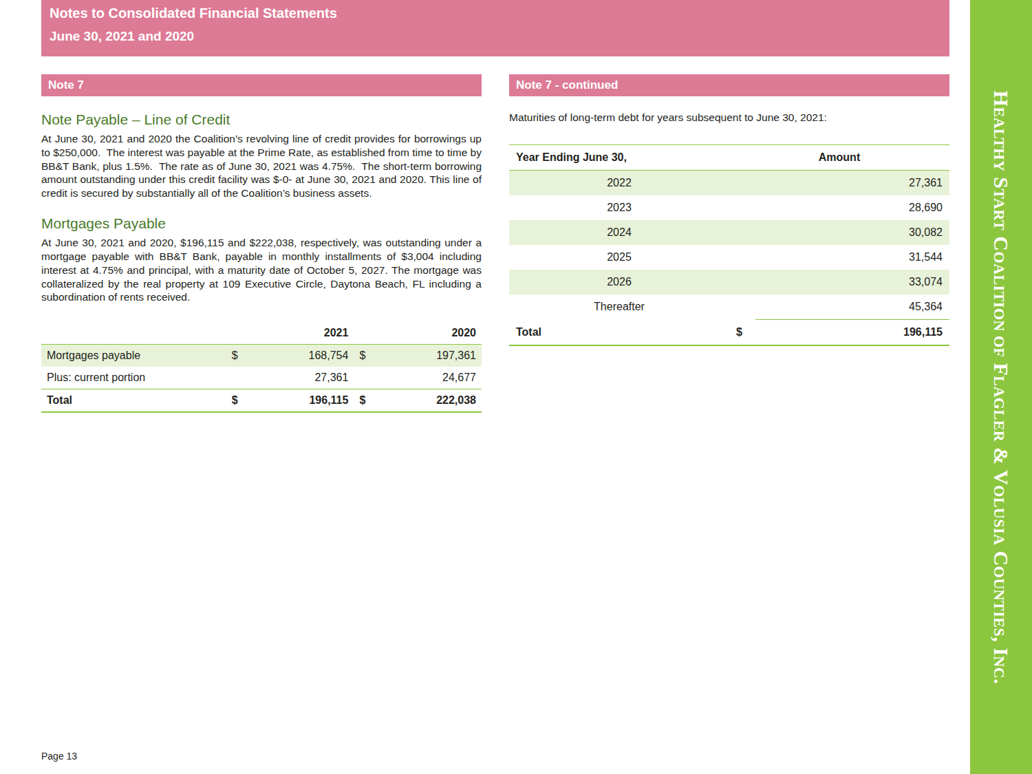HEALTHY START COALITION OF FLAGLER & VOLUSIA COUNTIES, INC.
Notes to Consolidated Financial Statements
June 30, 2021 and 2020
Note 7
Note Payable – Line of Credit
At June 30, 2021 and 2020 the Coalition’s revolving line of credit provides for borrowings up to $250,000. The interest was payable at the Prime Rate, as established from time to time by BB&T Bank, plus 1.5%. The rate as of June 30, 2021 was 4.75%. The short-term borrowing amount outstanding under this credit facility was $-0- at June 30, 2021 and 2020. This line of credit is secured by substantially all of the Coalition’s business assets.
Mortgages Payable
At June 30, 2021 and 2020, $196,115 and $222,038, respectively, was outstanding under a mortgage payable with BB&T Bank, payable in monthly installments of $3,004 including interest at 4.75% and principal, with a maturity date of October 5, 2027. The mortgage was collateralized by the real property at 109 Executive Circle, Daytona Beach, FL including a subordination of rents received.
| | | 2021 | | 2020 |
| --- | --- | --- | --- | --- |
| Mortgages payable | $ | 168,754 | $ | 197,361 |
| Plus: current portion | | 27,361 | | 24,677 |
| Total | $ | 196,115 | $ | 222,038 |
Note 7 - continued
Maturities of long-term debt for years subsequent to June 30, 2021:
| Year Ending June 30, | Amount |
| --- | --- |
| 2022 | | 27,361 |
| 2023 | | 28,690 |
| 2024 | | 30,082 |
| 2025 | | 31,544 |
| 2026 | | 33,074 |
| Thereafter | | 45,364 |
| Total | $ | 196,115 |
Page 13